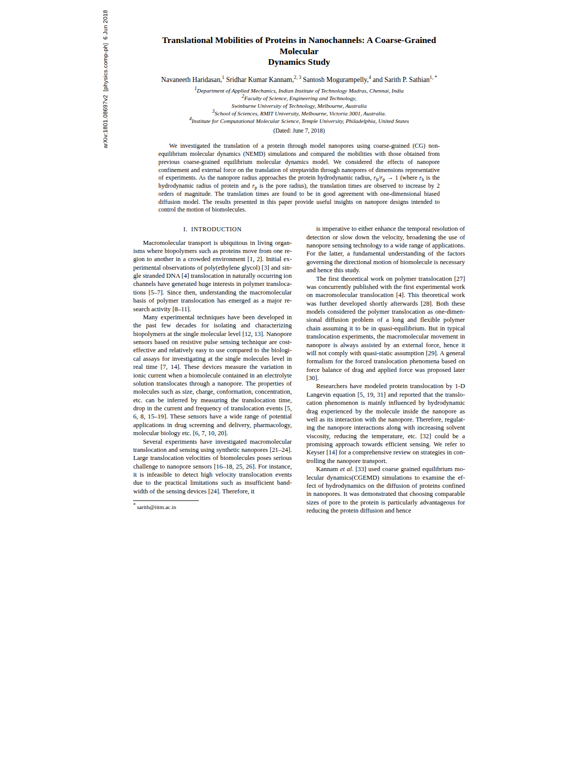arXiv:1801.08697v2 [physics.comp-ph] 6 Jun 2018
Translational Mobilities of Proteins in Nanochannels: A Coarse-Grained Molecular
Dynamics Study
Navaneeth Haridasan,1 Sridhar Kumar Kannam,2, 3 Santosh Mogurampelly,4 and Sarith P. Sathian1, *
1Department of Applied Mechanics, Indian Institute of Technology Madras, Chennai, India
2Faculty of Science, Engineering and Technology,
Swinburne University of Technology, Melbourne, Australia
3School of Sciences, RMIT University, Melbourne, Victoria 3001, Australia.
4Institute for Computational Molecular Science, Temple University, Philadelphia, United States
(Dated: June 7, 2018)
We investigated the translation of a protein through model nanopores using coarse-grained (CG) non-equilibrium molecular dynamics (NEMD) simulations and compared the mobilities with those obtained from previous coarse-grained equilibrium molecular dynamics model. We considered the effects of nanopore confinement and external force on the translation of streptavidin through nanopores of dimensions representative of experiments. As the nanopore radius approaches the protein hydrodynamic radius, rh/rp → 1 (where rh is the hydrodynamic radius of protein and rp is the pore radius), the translation times are observed to increase by 2 orders of magnitude. The translation times are found to be in good agreement with one-dimensional biased diffusion model. The results presented in this paper provide useful insights on nanopore designs intended to control the motion of biomolecules.
I. Introduction
Macromolecular transport is ubiquitous in living organisms where biopolymers such as proteins move from one region to another in a crowded environment [1, 2]. Initial experimental observations of poly(ethylene glycol) [3] and single stranded DNA [4] translocation in naturally occurring ion channels have generated huge interests in polymer translocations [5–7]. Since then, understanding the macromolecular basis of polymer translocation has emerged as a major research activity [8–11].
Many experimental techniques have been developed in the past few decades for isolating and characterizing biopolymers at the single molecular level [12, 13]. Nanopore sensors based on resistive pulse sensing technique are cost-effective and relatively easy to use compared to the biological assays for investigating at the single molecules level in real time [7, 14]. These devices measure the variation in ionic current when a biomolecule contained in an electrolyte solution translocates through a nanopore. The properties of molecules such as size, charge, conformation, concentration, etc. can be inferred by measuring the translocation time, drop in the current and frequency of translocation events [5, 6, 8, 15–19]. These sensors have a wide range of potential applications in drug screening and delivery, pharmacology, molecular biology etc. [6, 7, 10, 20].
Several experiments have investigated macromolecular translocation and sensing using synthetic nanopores [21–24]. Large translocation velocities of biomolecules poses serious challenge to nanopore sensors [16–18, 25, 26]. For instance, it is infeasible to detect high velocity translocation events due to the practical limitations such as insufficient bandwidth of the sensing devices [24]. Therefore, it
* sarith@iitm.ac.in
is imperative to either enhance the temporal resolution of detection or slow down the velocity, broadening the use of nanopore sensing technology to a wide range of applications. For the latter, a fundamental understanding of the factors governing the directional motion of biomolecule is necessary and hence this study.
The first theoretical work on polymer translocation [27] was concurrently published with the first experimental work on macromolecular translocation [4]. This theoretical work was further developed shortly afterwards [28]. Both these models considered the polymer translocation as one-dimensional diffusion problem of a long and flexible polymer chain assuming it to be in quasi-equilibrium. But in typical translocation experiments, the macromolecular movement in nanopore is always assisted by an external force, hence it will not comply with quasi-static assumption [29]. A general formalism for the forced translocation phenomena based on force balance of drag and applied force was proposed later [30].
Researchers have modeled protein translocation by 1-D Langevin equation [5, 19, 31] and reported that the translocation phenomenon is mainly influenced by hydrodynamic drag experienced by the molecule inside the nanopore as well as its interaction with the nanopore. Therefore, regulating the nanopore interactions along with increasing solvent viscosity, reducing the temperature, etc. [32] could be a promising approach towards efficient sensing. We refer to Keyser [14] for a comprehensive review on strategies in controlling the nanopore transport.
Kannam et al. [33] used coarse grained equilibrium molecular dynamics(CGEMD) simulations to examine the effect of hydrodynamics on the diffusion of proteins confined in nanopores. It was demonstrated that choosing comparable sizes of pore to the protein is particularly advantageous for reducing the protein diffusion and hence